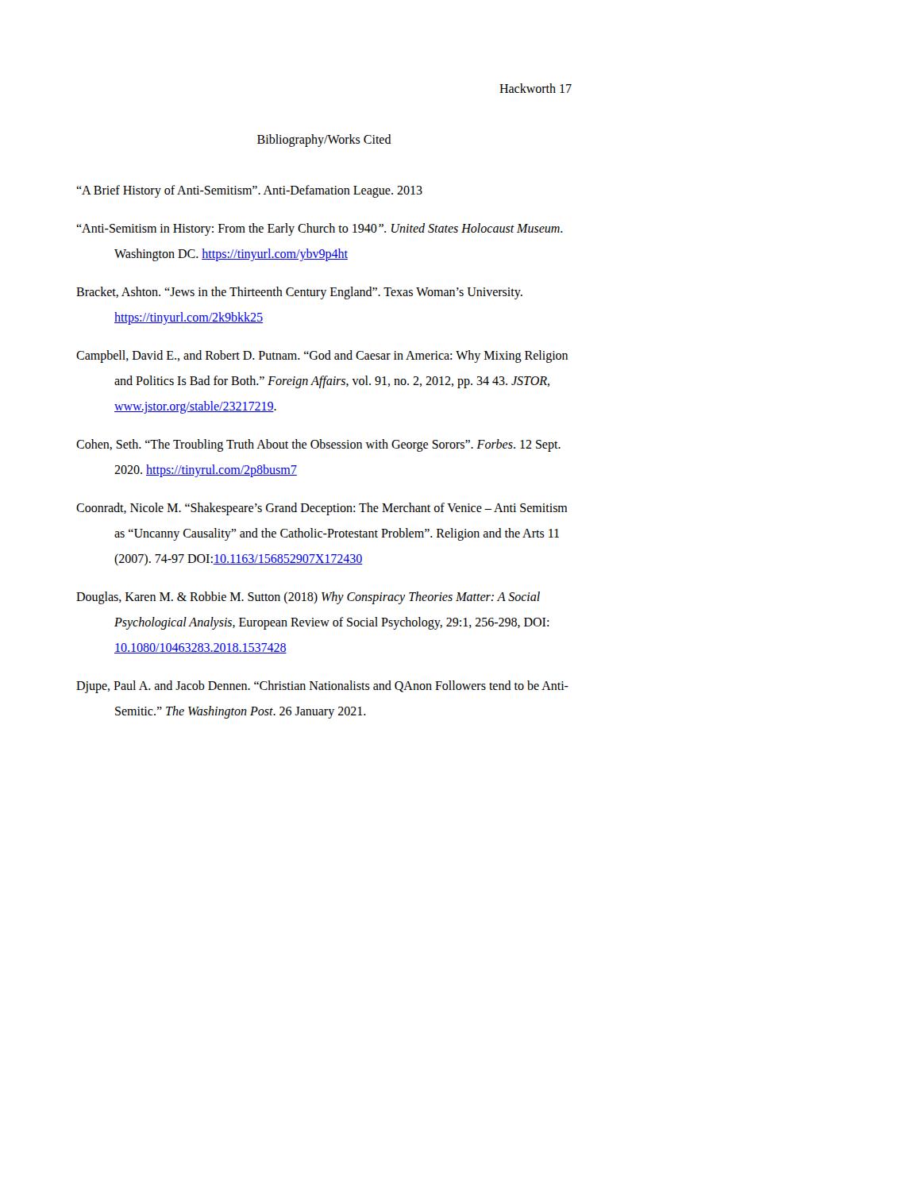Hackworth 17
Bibliography/Works Cited
“A Brief History of Anti-Semitism”. Anti-Defamation League. 2013
“Anti-Semitism in History: From the Early Church to 1940”. United States Holocaust Museum. Washington DC. https://tinyurl.com/ybv9p4ht
Bracket, Ashton. “Jews in the Thirteenth Century England”. Texas Woman’s University. https://tinyurl.com/2k9bkk25
Campbell, David E., and Robert D. Putnam. “God and Caesar in America: Why Mixing Religion and Politics Is Bad for Both.” Foreign Affairs, vol. 91, no. 2, 2012, pp. 34 43. JSTOR, www.jstor.org/stable/23217219.
Cohen, Seth. “The Troubling Truth About the Obsession with George Sorors”. Forbes. 12 Sept. 2020. https://tinyrul.com/2p8busm7
Coonradt, Nicole M. “Shakespeare’s Grand Deception: The Merchant of Venice – Anti Semitism as “Uncanny Causality” and the Catholic-Protestant Problem”. Religion and the Arts 11 (2007). 74-97 DOI:10.1163/156852907X172430
Douglas, Karen M. & Robbie M. Sutton (2018) Why Conspiracy Theories Matter: A Social Psychological Analysis, European Review of Social Psychology, 29:1, 256-298, DOI: 10.1080/10463283.2018.1537428
Djupe, Paul A. and Jacob Dennen. “Christian Nationalists and QAnon Followers tend to be Anti-Semitic.” The Washington Post. 26 January 2021.